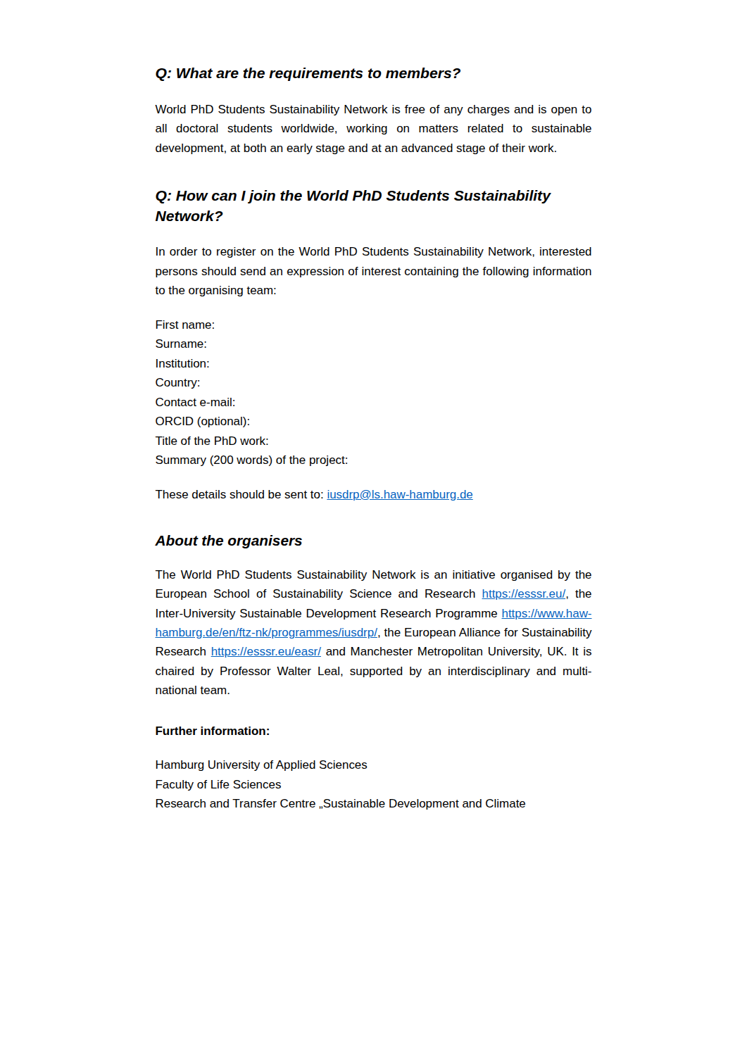Q: What are the requirements to members?
World PhD Students Sustainability Network is free of any charges and is open to all doctoral students worldwide, working on matters related to sustainable development, at both an early stage and at an advanced stage of their work.
Q: How can I join the World PhD Students Sustainability Network?
In order to register on the World PhD Students Sustainability Network, interested persons should send an expression of interest containing the following information to the organising team:
First name:
Surname:
Institution:
Country:
Contact e-mail:
ORCID (optional):
Title of the PhD work:
Summary (200 words) of the project:
These details should be sent to: iusdrp@ls.haw-hamburg.de
About the organisers
The World PhD Students Sustainability Network is an initiative organised by the European School of Sustainability Science and Research https://esssr.eu/, the Inter-University Sustainable Development Research Programme https://www.haw-hamburg.de/en/ftz-nk/programmes/iusdrp/, the European Alliance for Sustainability Research https://esssr.eu/easr/ and Manchester Metropolitan University, UK. It is chaired by Professor Walter Leal, supported by an interdisciplinary and multi-national team.
Further information:
Hamburg University of Applied Sciences
Faculty of Life Sciences
Research and Transfer Centre „Sustainable Development and Climate